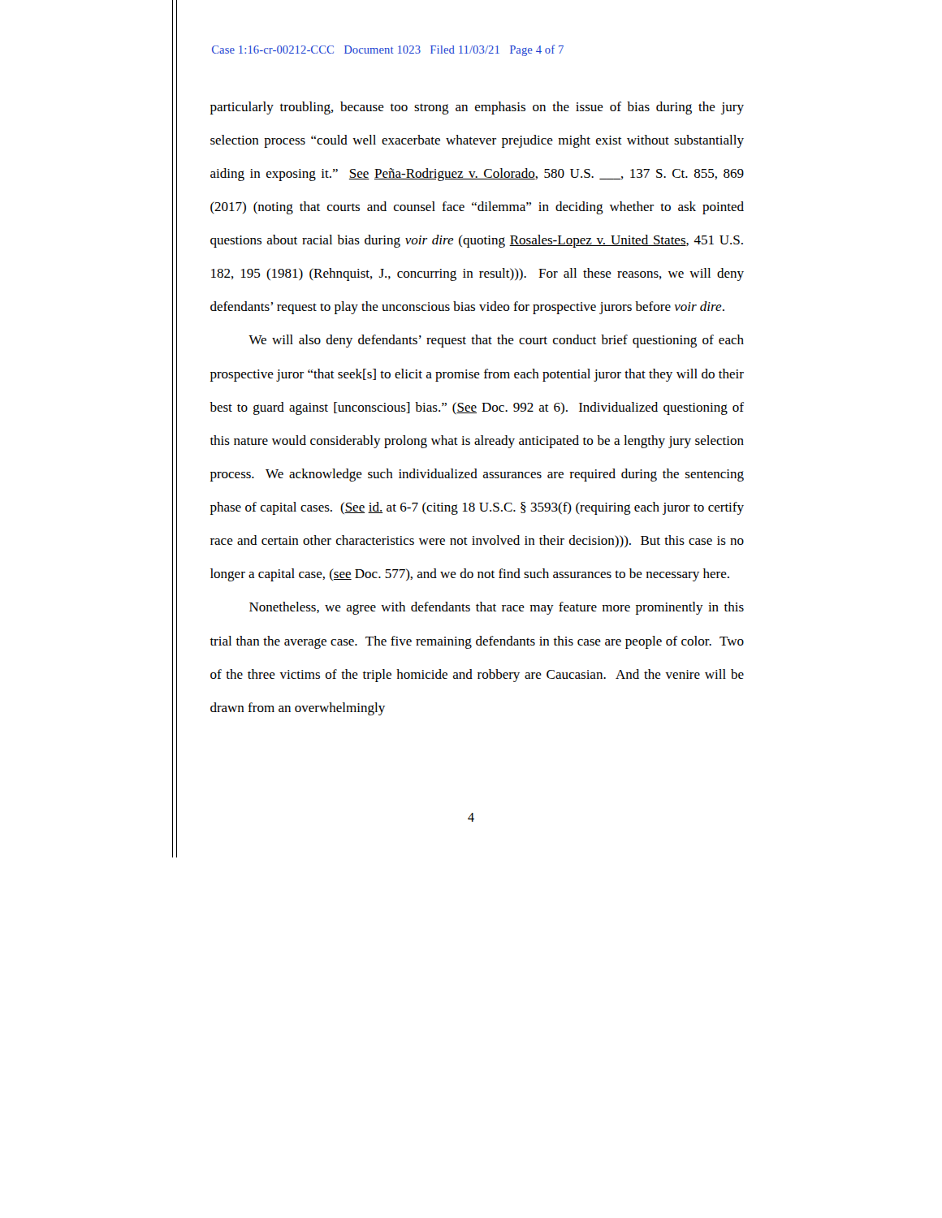Case 1:16-cr-00212-CCC Document 1023 Filed 11/03/21 Page 4 of 7
particularly troubling, because too strong an emphasis on the issue of bias during the jury selection process “could well exacerbate whatever prejudice might exist without substantially aiding in exposing it.” See Peña-Rodriguez v. Colorado, 580 U.S. ___, 137 S. Ct. 855, 869 (2017) (noting that courts and counsel face “dilemma” in deciding whether to ask pointed questions about racial bias during voir dire (quoting Rosales-Lopez v. United States, 451 U.S. 182, 195 (1981) (Rehnquist, J., concurring in result))). For all these reasons, we will deny defendants’ request to play the unconscious bias video for prospective jurors before voir dire.
We will also deny defendants’ request that the court conduct brief questioning of each prospective juror “that seek[s] to elicit a promise from each potential juror that they will do their best to guard against [unconscious] bias.” (See Doc. 992 at 6). Individualized questioning of this nature would considerably prolong what is already anticipated to be a lengthy jury selection process. We acknowledge such individualized assurances are required during the sentencing phase of capital cases. (See id. at 6-7 (citing 18 U.S.C. § 3593(f) (requiring each juror to certify race and certain other characteristics were not involved in their decision))). But this case is no longer a capital case, (see Doc. 577), and we do not find such assurances to be necessary here.
Nonetheless, we agree with defendants that race may feature more prominently in this trial than the average case. The five remaining defendants in this case are people of color. Two of the three victims of the triple homicide and robbery are Caucasian. And the venire will be drawn from an overwhelmingly
4